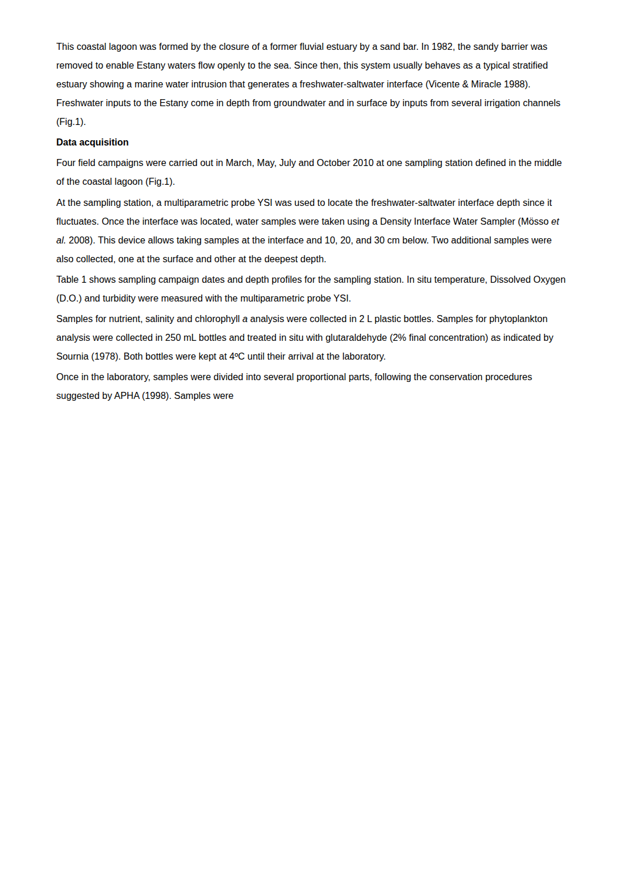This coastal lagoon was formed by the closure of a former fluvial estuary by a sand bar. In 1982, the sandy barrier was removed to enable Estany waters flow openly to the sea. Since then, this system usually behaves as a typical stratified estuary showing a marine water intrusion that generates a freshwater-saltwater interface (Vicente & Miracle 1988). Freshwater inputs to the Estany come in depth from groundwater and in surface by inputs from several irrigation channels (Fig.1).
Data acquisition
Four field campaigns were carried out in March, May, July and October 2010 at one sampling station defined in the middle of the coastal lagoon (Fig.1).
At the sampling station, a multiparametric probe YSI was used to locate the freshwater-saltwater interface depth since it fluctuates. Once the interface was located, water samples were taken using a Density Interface Water Sampler (Mösso et al. 2008). This device allows taking samples at the interface and 10, 20, and 30 cm below. Two additional samples were also collected, one at the surface and other at the deepest depth.
Table 1 shows sampling campaign dates and depth profiles for the sampling station. In situ temperature, Dissolved Oxygen (D.O.) and turbidity were measured with the multiparametric probe YSI.
Samples for nutrient, salinity and chlorophyll a analysis were collected in 2 L plastic bottles. Samples for phytoplankton analysis were collected in 250 mL bottles and treated in situ with glutaraldehyde (2% final concentration) as indicated by Sournia (1978). Both bottles were kept at 4ºC until their arrival at the laboratory.
Once in the laboratory, samples were divided into several proportional parts, following the conservation procedures suggested by APHA (1998). Samples were